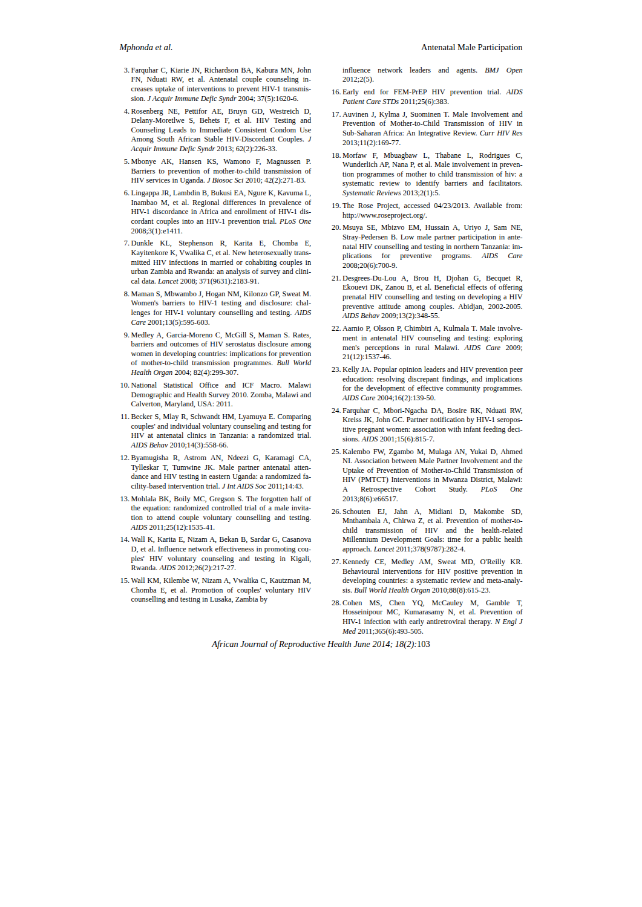Mphonda et al.
Antenatal Male Participation
3. Farquhar C, Kiarie JN, Richardson BA, Kabura MN, John FN, Nduati RW, et al. Antenatal couple counseling increases uptake of interventions to prevent HIV-1 transmission. J Acquir Immune Defic Syndr 2004; 37(5):1620-6.
4. Rosenberg NE, Pettifor AE, Bruyn GD, Westreich D, Delany-Moretlwe S, Behets F, et al. HIV Testing and Counseling Leads to Immediate Consistent Condom Use Among South African Stable HIV-Discordant Couples. J Acquir Immune Defic Syndr 2013; 62(2):226-33.
5. Mbonye AK, Hansen KS, Wamono F, Magnussen P. Barriers to prevention of mother-to-child transmission of HIV services in Uganda. J Biosoc Sci 2010; 42(2):271-83.
6. Lingappa JR, Lambdin B, Bukusi EA, Ngure K, Kavuma L, Inambao M, et al. Regional differences in prevalence of HIV-1 discordance in Africa and enrollment of HIV-1 discordant couples into an HIV-1 prevention trial. PLoS One 2008;3(1):e1411.
7. Dunkle KL, Stephenson R, Karita E, Chomba E, Kayitenkore K, Vwalika C, et al. New heterosexually transmitted HIV infections in married or cohabiting couples in urban Zambia and Rwanda: an analysis of survey and clinical data. Lancet 2008; 371(9631):2183-91.
8. Maman S, Mbwambo J, Hogan NM, Kilonzo GP, Sweat M. Women's barriers to HIV-1 testing and disclosure: challenges for HIV-1 voluntary counselling and testing. AIDS Care 2001;13(5):595-603.
9. Medley A, Garcia-Moreno C, McGill S, Maman S. Rates, barriers and outcomes of HIV serostatus disclosure among women in developing countries: implications for prevention of mother-to-child transmission programmes. Bull World Health Organ 2004; 82(4):299-307.
10. National Statistical Office and ICF Macro. Malawi Demographic and Health Survey 2010. Zomba, Malawi and Calverton, Maryland, USA: 2011.
11. Becker S, Mlay R, Schwandt HM, Lyamuya E. Comparing couples' and individual voluntary counseling and testing for HIV at antenatal clinics in Tanzania: a randomized trial. AIDS Behav 2010;14(3):558-66.
12. Byamugisha R, Astrom AN, Ndeezi G, Karamagi CA, Tylleskar T, Tumwine JK. Male partner antenatal attendance and HIV testing in eastern Uganda: a randomized facility-based intervention trial. J Int AIDS Soc 2011;14:43.
13. Mohlala BK, Boily MC, Gregson S. The forgotten half of the equation: randomized controlled trial of a male invitation to attend couple voluntary counselling and testing. AIDS 2011;25(12):1535-41.
14. Wall K, Karita E, Nizam A, Bekan B, Sardar G, Casanova D, et al. Influence network effectiveness in promoting couples' HIV voluntary counseling and testing in Kigali, Rwanda. AIDS 2012;26(2):217-27.
15. Wall KM, Kilembe W, Nizam A, Vwalika C, Kautzman M, Chomba E, et al. Promotion of couples' voluntary HIV counselling and testing in Lusaka, Zambia by
15. influence network leaders and agents. BMJ Open 2012;2(5).
16. Early end for FEM-PrEP HIV prevention trial. AIDS Patient Care STDs 2011;25(6):383.
17. Auvinen J, Kylma J, Suominen T. Male Involvement and Prevention of Mother-to-Child Transmission of HIV in Sub-Saharan Africa: An Integrative Review. Curr HIV Res 2013;11(2):169-77.
18. Morfaw F, Mbuagbaw L, Thabane L, Rodrigues C, Wunderlich AP, Nana P, et al. Male involvement in prevention programmes of mother to child transmission of hiv: a systematic review to identify barriers and facilitators. Systematic Reviews 2013;2(1):5.
19. The Rose Project, accessed 04/23/2013. Available from: http://www.roseproject.org/.
20. Msuya SE, Mbizvo EM, Hussain A, Uriyo J, Sam NE, Stray-Pedersen B. Low male partner participation in antenatal HIV counselling and testing in northern Tanzania: implications for preventive programs. AIDS Care 2008;20(6):700-9.
21. Desgrees-Du-Lou A, Brou H, Djohan G, Becquet R, Ekouevi DK, Zanou B, et al. Beneficial effects of offering prenatal HIV counselling and testing on developing a HIV preventive attitude among couples. Abidjan, 2002-2005. AIDS Behav 2009;13(2):348-55.
22. Aarnio P, Olsson P, Chimbiri A, Kulmala T. Male involvement in antenatal HIV counseling and testing: exploring men's perceptions in rural Malawi. AIDS Care 2009; 21(12):1537-46.
23. Kelly JA. Popular opinion leaders and HIV prevention peer education: resolving discrepant findings, and implications for the development of effective community programmes. AIDS Care 2004;16(2):139-50.
24. Farquhar C, Mbori-Ngacha DA, Bosire RK, Nduati RW, Kreiss JK, John GC. Partner notification by HIV-1 seropositive pregnant women: association with infant feeding decisions. AIDS 2001;15(6):815-7.
25. Kalembo FW, Zgambo M, Mulaga AN, Yukai D, Ahmed NI. Association between Male Partner Involvement and the Uptake of Prevention of Mother-to-Child Transmission of HIV (PMTCT) Interventions in Mwanza District, Malawi: A Retrospective Cohort Study. PLoS One 2013;8(6):e66517.
26. Schouten EJ, Jahn A, Midiani D, Makombe SD, Mnthambala A, Chirwa Z, et al. Prevention of mother-to-child transmission of HIV and the health-related Millennium Development Goals: time for a public health approach. Lancet 2011;378(9787):282-4.
27. Kennedy CE, Medley AM, Sweat MD, O'Reilly KR. Behavioural interventions for HIV positive prevention in developing countries: a systematic review and meta-analysis. Bull World Health Organ 2010;88(8):615-23.
28. Cohen MS, Chen YQ, McCauley M, Gamble T, Hosseinipour MC, Kumarasamy N, et al. Prevention of HIV-1 infection with early antiretroviral therapy. N Engl J Med 2011;365(6):493-505.
African Journal of Reproductive Health June 2014; 18(2):103